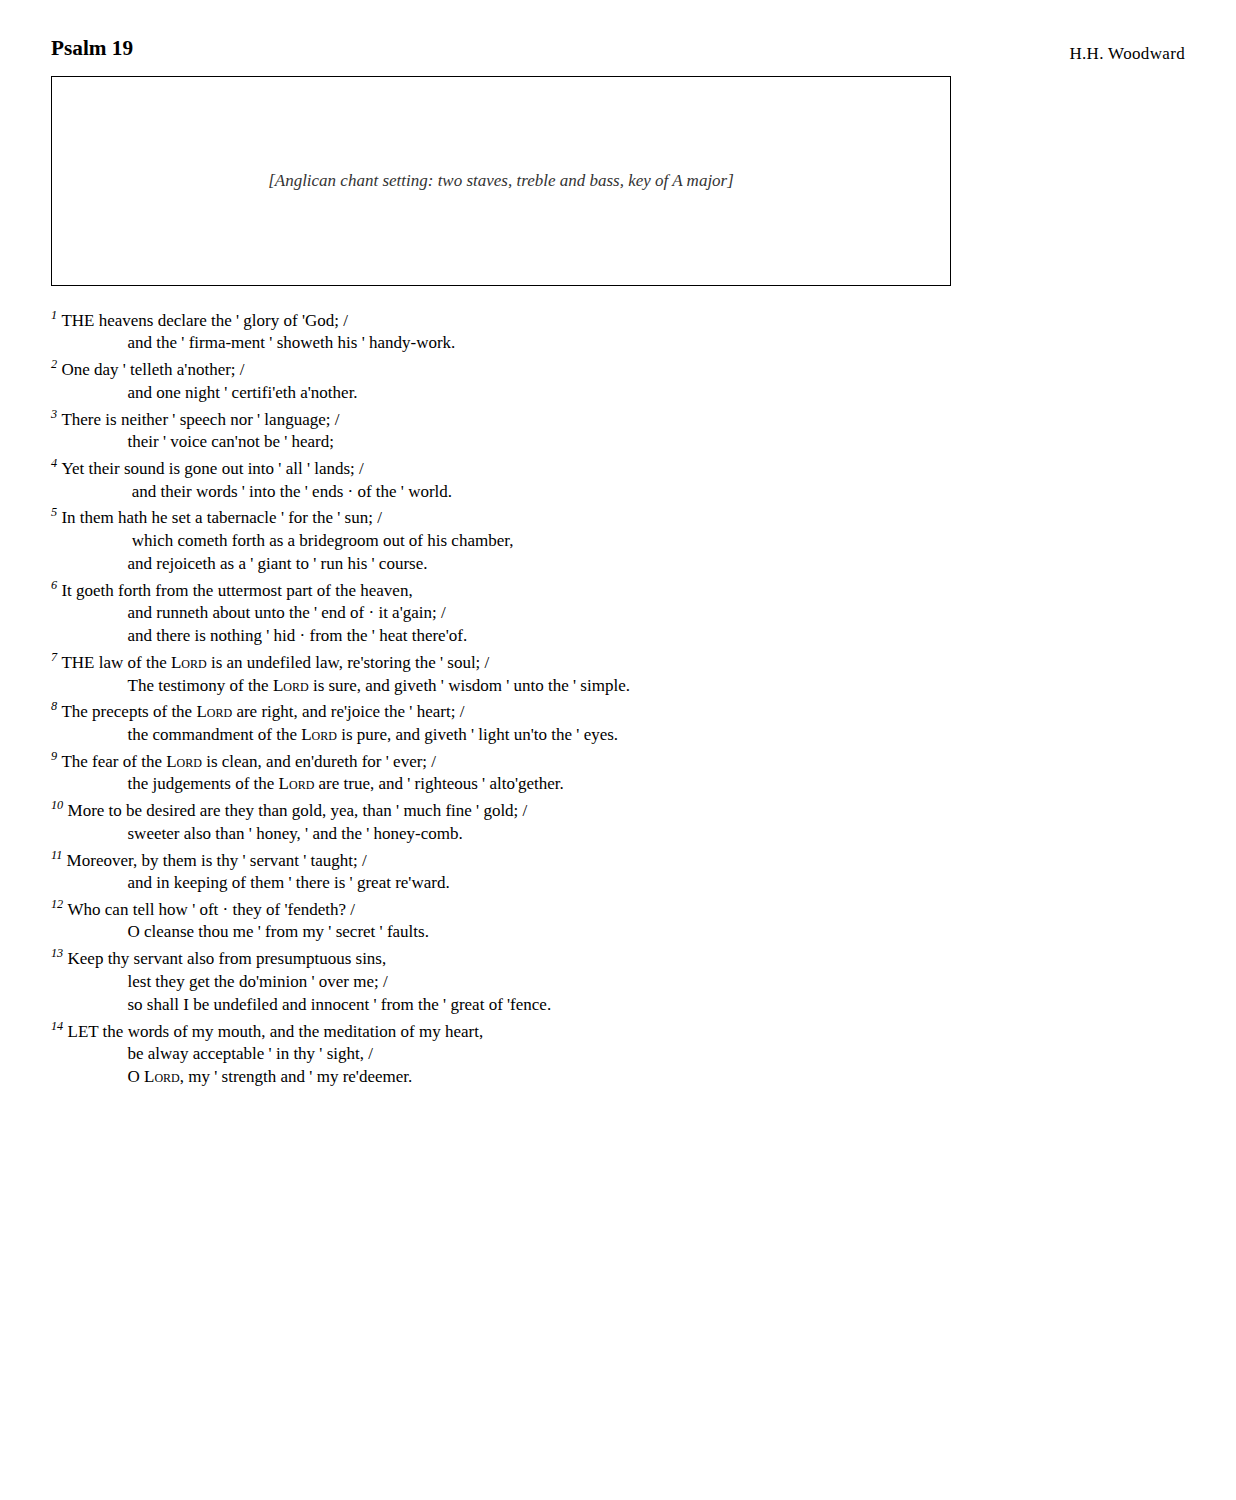Psalm 19 H.H. Woodward
[Anglican chant setting: two staves, treble and bass, key of A major]
1 THE heavens declare the ' glory of 'God; / and the ' firma-ment ' showeth his ' handy-work.
2 One day ' telleth a'nother; / and one night ' certifi'eth a'nother.
3 There is neither ' speech nor ' language; / their ' voice can'not be ' heard;
4 Yet their sound is gone out into ' all ' lands; / and their words ' into the ' ends · of the ' world.
5 In them hath he set a tabernacle ' for the ' sun; / which cometh forth as a bridegroom out of his chamber, and rejoiceth as a ' giant to ' run his ' course.
6 It goeth forth from the uttermost part of the heaven, and runneth about unto the ' end of · it a'gain; / and there is nothing ' hid · from the ' heat there'of.
7 THE law of the Lord is an undefiled law, re'storing the ' soul; / The testimony of the Lord is sure, and giveth ' wisdom ' unto the ' simple.
8 The precepts of the Lord are right, and re'joice the ' heart; / the commandment of the Lord is pure, and giveth ' light un'to the ' eyes.
9 The fear of the Lord is clean, and en'dureth for ' ever; / the judgements of the Lord are true, and ' righteous ' alto'gether.
10 More to be desired are they than gold, yea, than ' much fine ' gold; / sweeter also than ' honey, ' and the ' honey-comb.
11 Moreover, by them is thy ' servant ' taught; / and in keeping of them ' there is ' great re'ward.
12 Who can tell how ' oft · they of 'fendeth? / O cleanse thou me ' from my ' secret ' faults.
13 Keep thy servant also from presumptuous sins, lest they get the do'minion ' over me; / so shall I be undefiled and innocent ' from the ' great of 'fence.
14 LET the words of my mouth, and the meditation of my heart, be alway acceptable ' in thy ' sight, / O Lord, my ' strength and ' my re'deemer.